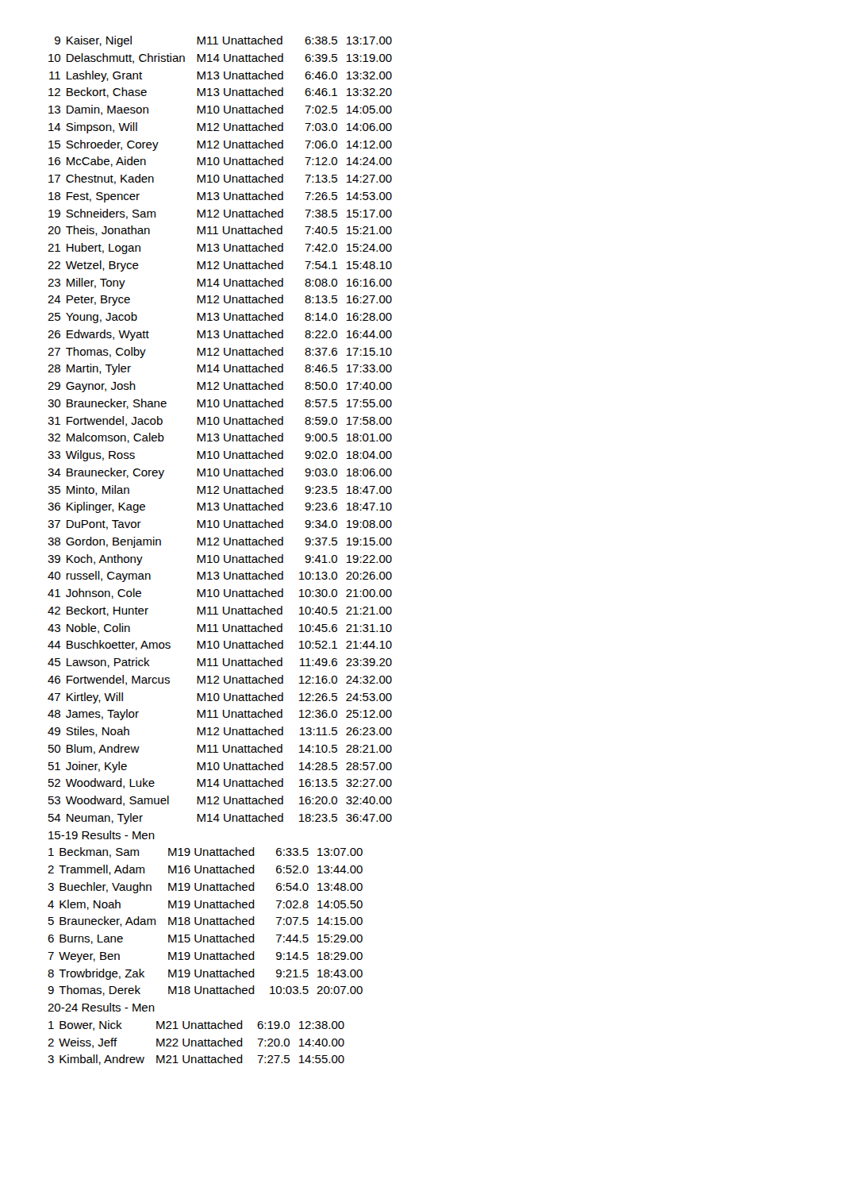| 9 | Kaiser, Nigel | M11 Unattached | 6:38.5 | 13:17.00 |
| 10 | Delaschmutt, Christian | M14 Unattached | 6:39.5 | 13:19.00 |
| 11 | Lashley, Grant | M13 Unattached | 6:46.0 | 13:32.00 |
| 12 | Beckort, Chase | M13 Unattached | 6:46.1 | 13:32.20 |
| 13 | Damin, Maeson | M10 Unattached | 7:02.5 | 14:05.00 |
| 14 | Simpson, Will | M12 Unattached | 7:03.0 | 14:06.00 |
| 15 | Schroeder, Corey | M12 Unattached | 7:06.0 | 14:12.00 |
| 16 | McCabe, Aiden | M10 Unattached | 7:12.0 | 14:24.00 |
| 17 | Chestnut, Kaden | M10 Unattached | 7:13.5 | 14:27.00 |
| 18 | Fest, Spencer | M13 Unattached | 7:26.5 | 14:53.00 |
| 19 | Schneiders, Sam | M12 Unattached | 7:38.5 | 15:17.00 |
| 20 | Theis, Jonathan | M11 Unattached | 7:40.5 | 15:21.00 |
| 21 | Hubert, Logan | M13 Unattached | 7:42.0 | 15:24.00 |
| 22 | Wetzel, Bryce | M12 Unattached | 7:54.1 | 15:48.10 |
| 23 | Miller, Tony | M14 Unattached | 8:08.0 | 16:16.00 |
| 24 | Peter, Bryce | M12 Unattached | 8:13.5 | 16:27.00 |
| 25 | Young, Jacob | M13 Unattached | 8:14.0 | 16:28.00 |
| 26 | Edwards, Wyatt | M13 Unattached | 8:22.0 | 16:44.00 |
| 27 | Thomas, Colby | M12 Unattached | 8:37.6 | 17:15.10 |
| 28 | Martin, Tyler | M14 Unattached | 8:46.5 | 17:33.00 |
| 29 | Gaynor, Josh | M12 Unattached | 8:50.0 | 17:40.00 |
| 30 | Braunecker, Shane | M10 Unattached | 8:57.5 | 17:55.00 |
| 31 | Fortwendel, Jacob | M10 Unattached | 8:59.0 | 17:58.00 |
| 32 | Malcomson, Caleb | M13 Unattached | 9:00.5 | 18:01.00 |
| 33 | Wilgus, Ross | M10 Unattached | 9:02.0 | 18:04.00 |
| 34 | Braunecker, Corey | M10 Unattached | 9:03.0 | 18:06.00 |
| 35 | Minto, Milan | M12 Unattached | 9:23.5 | 18:47.00 |
| 36 | Kiplinger, Kage | M13 Unattached | 9:23.6 | 18:47.10 |
| 37 | DuPont, Tavor | M10 Unattached | 9:34.0 | 19:08.00 |
| 38 | Gordon, Benjamin | M12 Unattached | 9:37.5 | 19:15.00 |
| 39 | Koch, Anthony | M10 Unattached | 9:41.0 | 19:22.00 |
| 40 | russell, Cayman | M13 Unattached | 10:13.0 | 20:26.00 |
| 41 | Johnson, Cole | M10 Unattached | 10:30.0 | 21:00.00 |
| 42 | Beckort, Hunter | M11 Unattached | 10:40.5 | 21:21.00 |
| 43 | Noble, Colin | M11 Unattached | 10:45.6 | 21:31.10 |
| 44 | Buschkoetter, Amos | M10 Unattached | 10:52.1 | 21:44.10 |
| 45 | Lawson, Patrick | M11 Unattached | 11:49.6 | 23:39.20 |
| 46 | Fortwendel, Marcus | M12 Unattached | 12:16.0 | 24:32.00 |
| 47 | Kirtley, Will | M10 Unattached | 12:26.5 | 24:53.00 |
| 48 | James, Taylor | M11 Unattached | 12:36.0 | 25:12.00 |
| 49 | Stiles, Noah | M12 Unattached | 13:11.5 | 26:23.00 |
| 50 | Blum, Andrew | M11 Unattached | 14:10.5 | 28:21.00 |
| 51 | Joiner, Kyle | M10 Unattached | 14:28.5 | 28:57.00 |
| 52 | Woodward, Luke | M14 Unattached | 16:13.5 | 32:27.00 |
| 53 | Woodward, Samuel | M12 Unattached | 16:20.0 | 32:40.00 |
| 54 | Neuman, Tyler | M14 Unattached | 18:23.5 | 36:47.00 |
15-19 Results - Men
| 1 | Beckman, Sam | M19 Unattached | 6:33.5 | 13:07.00 |
| 2 | Trammell, Adam | M16 Unattached | 6:52.0 | 13:44.00 |
| 3 | Buechler, Vaughn | M19 Unattached | 6:54.0 | 13:48.00 |
| 4 | Klem, Noah | M19 Unattached | 7:02.8 | 14:05.50 |
| 5 | Braunecker, Adam | M18 Unattached | 7:07.5 | 14:15.00 |
| 6 | Burns, Lane | M15 Unattached | 7:44.5 | 15:29.00 |
| 7 | Weyer, Ben | M19 Unattached | 9:14.5 | 18:29.00 |
| 8 | Trowbridge, Zak | M19 Unattached | 9:21.5 | 18:43.00 |
| 9 | Thomas, Derek | M18 Unattached | 10:03.5 | 20:07.00 |
20-24 Results - Men
| 1 | Bower, Nick | M21 Unattached | 6:19.0 | 12:38.00 |
| 2 | Weiss, Jeff | M22 Unattached | 7:20.0 | 14:40.00 |
| 3 | Kimball, Andrew | M21 Unattached | 7:27.5 | 14:55.00 |